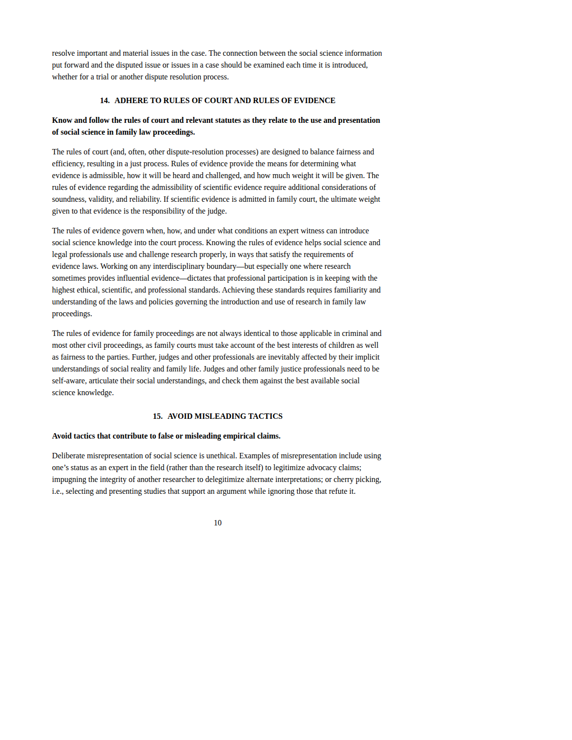resolve important and material issues in the case. The connection between the social science information put forward and the disputed issue or issues in a case should be examined each time it is introduced, whether for a trial or another dispute resolution process.
14. ADHERE TO RULES OF COURT AND RULES OF EVIDENCE
Know and follow the rules of court and relevant statutes as they relate to the use and presentation of social science in family law proceedings.
The rules of court (and, often, other dispute-resolution processes) are designed to balance fairness and efficiency, resulting in a just process. Rules of evidence provide the means for determining what evidence is admissible, how it will be heard and challenged, and how much weight it will be given. The rules of evidence regarding the admissibility of scientific evidence require additional considerations of soundness, validity, and reliability. If scientific evidence is admitted in family court, the ultimate weight given to that evidence is the responsibility of the judge.
The rules of evidence govern when, how, and under what conditions an expert witness can introduce social science knowledge into the court process. Knowing the rules of evidence helps social science and legal professionals use and challenge research properly, in ways that satisfy the requirements of evidence laws. Working on any interdisciplinary boundary—but especially one where research sometimes provides influential evidence—dictates that professional participation is in keeping with the highest ethical, scientific, and professional standards. Achieving these standards requires familiarity and understanding of the laws and policies governing the introduction and use of research in family law proceedings.
The rules of evidence for family proceedings are not always identical to those applicable in criminal and most other civil proceedings, as family courts must take account of the best interests of children as well as fairness to the parties. Further, judges and other professionals are inevitably affected by their implicit understandings of social reality and family life. Judges and other family justice professionals need to be self-aware, articulate their social understandings, and check them against the best available social science knowledge.
15. AVOID MISLEADING TACTICS
Avoid tactics that contribute to false or misleading empirical claims.
Deliberate misrepresentation of social science is unethical. Examples of misrepresentation include using one’s status as an expert in the field (rather than the research itself) to legitimize advocacy claims; impugning the integrity of another researcher to delegitimize alternate interpretations; or cherry picking, i.e., selecting and presenting studies that support an argument while ignoring those that refute it.
10